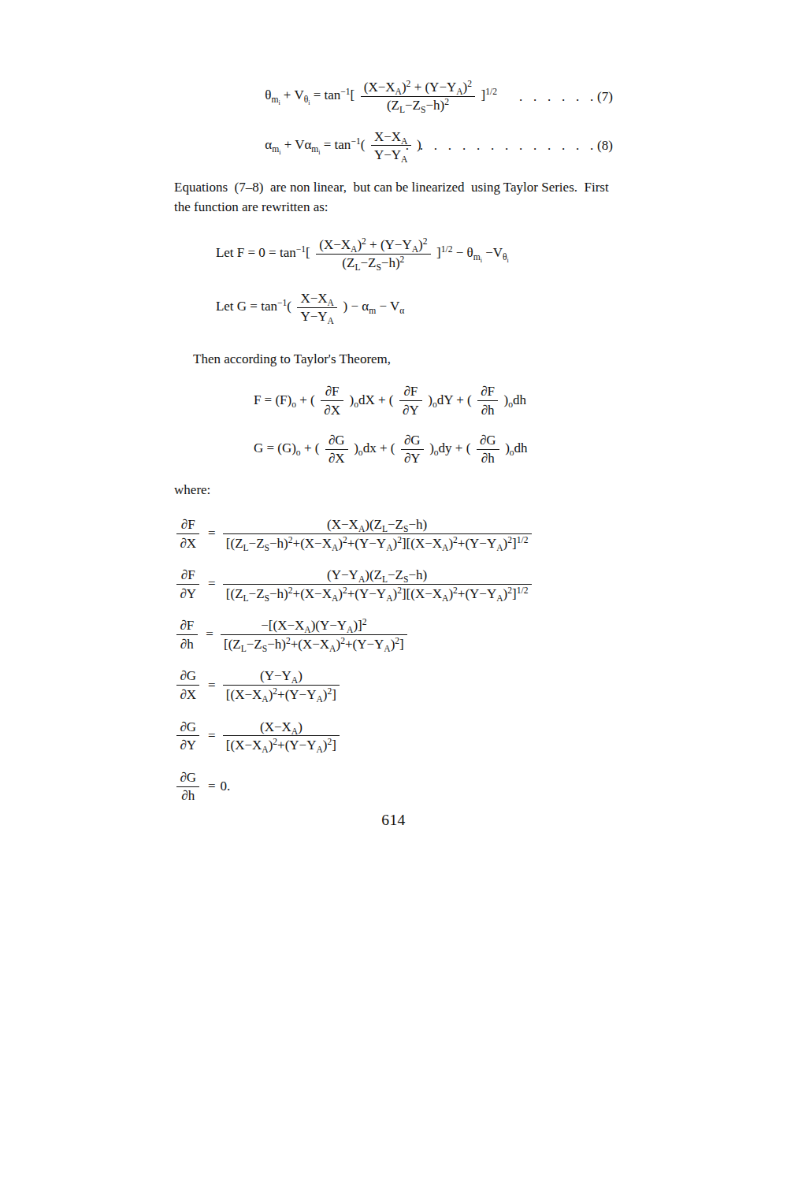θmi + Vθi = tan−1[ (X−XA)2 + (Y−YA)2 (ZL−ZS−h)2 ]1/2 . . . . . .(7)
αmi + Vαmi = tan−1( X−XA Y−YA ) . . . . . . . . . . . . . .(8)
Equations (7–8) are non linear, but can be linearized using Taylor Series. First the function are rewritten as:
Let F = 0 = tan−1[ (X−XA)2 + (Y−YA)2 (ZL−ZS−h)2 ]1/2 − θmi −Vθi
Let G = tan−1( X−XA Y−YA ) − αm − Vα
Then according to Taylor's Theorem,
F = (F)o + ( ∂F ∂X )odX + ( ∂F ∂Y )odY + ( ∂F ∂h )odh
G = (G)o + ( ∂G ∂X )odx + ( ∂G ∂Y )ody + ( ∂G ∂h )odh
where:
∂F ∂X = (X−XA)(ZL−ZS−h) [(ZL−ZS−h)2+(X−XA)2+(Y−YA)2][(X−XA)2+(Y−YA)2]1/2
∂F ∂Y = (Y−YA)(ZL−ZS−h) [(ZL−ZS−h)2+(X−XA)2+(Y−YA)2][(X−XA)2+(Y−YA)2]1/2
∂F ∂h = −[(X−XA)(Y−YA)]2 [(ZL−ZS−h)2+(X−XA)2+(Y−YA)2]
∂G ∂X = (Y−YA) [(X−XA)2+(Y−YA)2]
∂G ∂Y = (X−XA) [(X−XA)2+(Y−YA)2]
∂G ∂h = 0.
614